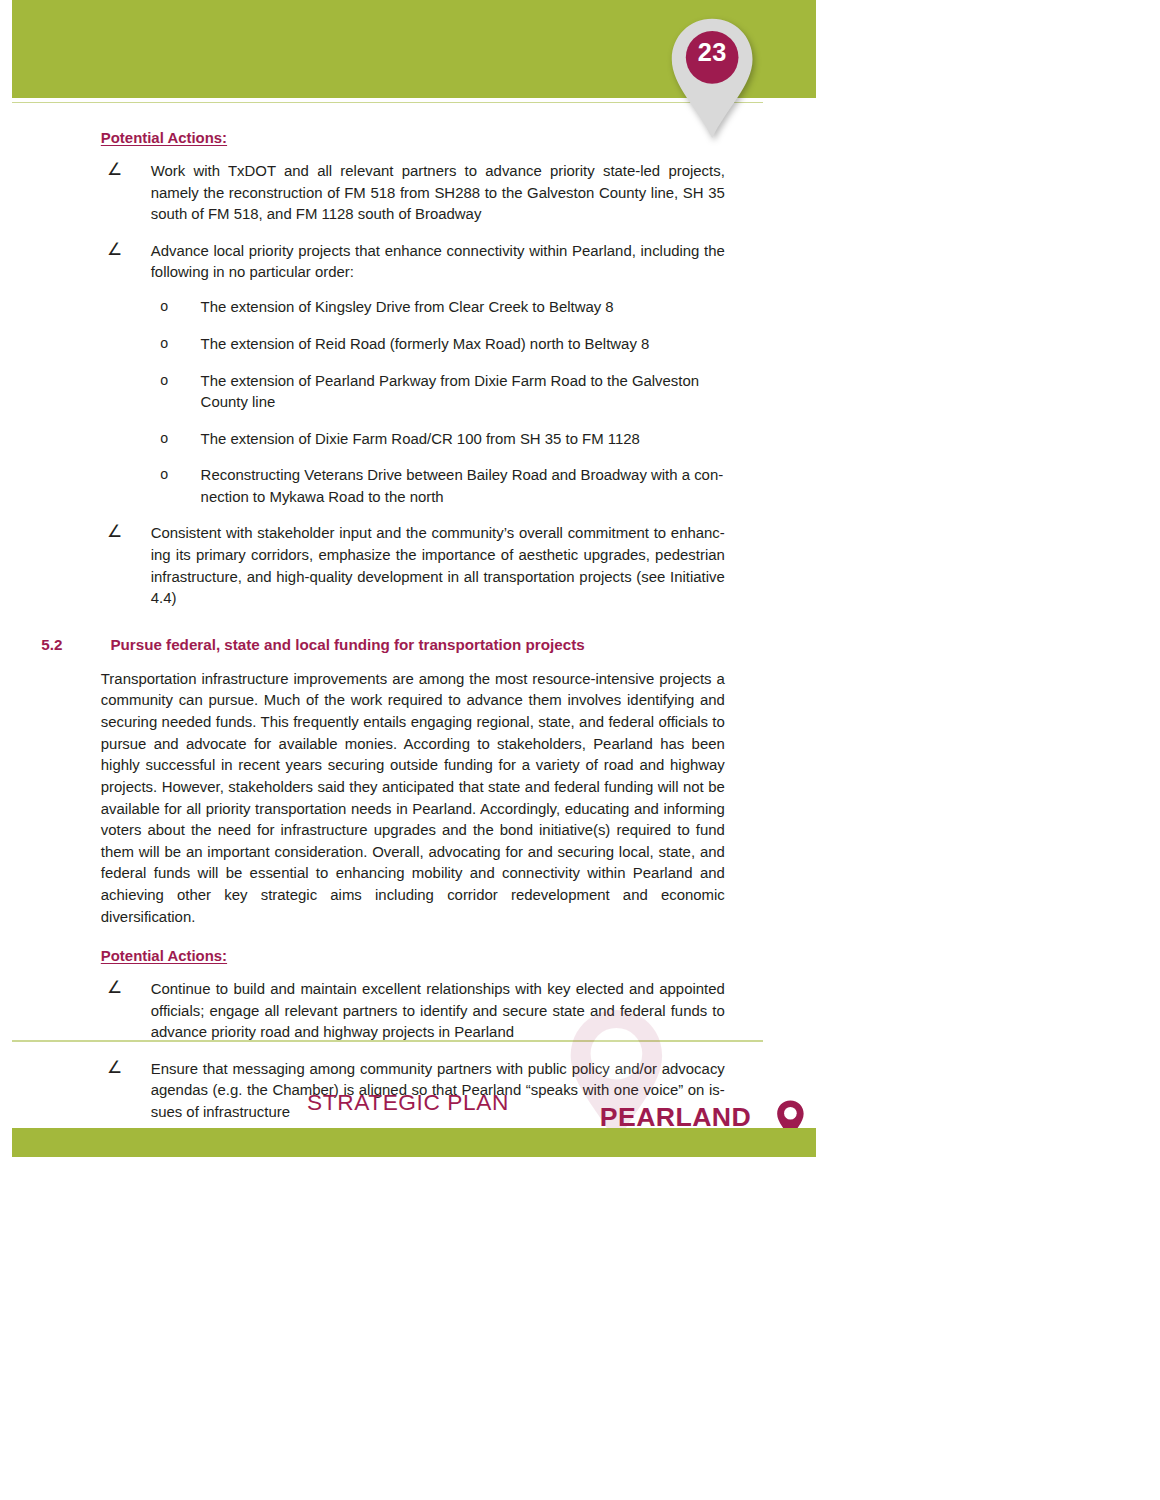23
Potential Actions:
Work with TxDOT and all relevant partners to advance priority state-led projects, namely the reconstruction of FM 518 from SH288 to the Galveston County line, SH 35 south of FM 518, and FM 1128 south of Broadway
Advance local priority projects that enhance connectivity within Pearland, including the following in no particular order:
The extension of Kingsley Drive from Clear Creek to Beltway 8
The extension of Reid Road (formerly Max Road) north to Beltway 8
The extension of Pearland Parkway from Dixie Farm Road to the Galveston County line
The extension of Dixie Farm Road/CR 100 from SH 35 to FM 1128
Reconstructing Veterans Drive between Bailey Road and Broadway with a connection to Mykawa Road to the north
Consistent with stakeholder input and the community’s overall commitment to enhancing its primary corridors, emphasize the importance of aesthetic upgrades, pedestrian infrastructure, and high-quality development in all transportation projects (see Initiative 4.4)
5.2
Pursue federal, state and local funding for transportation projects
Transportation infrastructure improvements are among the most resource-intensive projects a community can pursue. Much of the work required to advance them involves identifying and securing needed funds. This frequently entails engaging regional, state, and federal officials to pursue and advocate for available monies. According to stakeholders, Pearland has been highly successful in recent years securing outside funding for a variety of road and highway projects. However, stakeholders said they anticipated that state and federal funding will not be available for all priority transportation needs in Pearland. Accordingly, educating and informing voters about the need for infrastructure upgrades and the bond initiative(s) required to fund them will be an important consideration. Overall, advocating for and securing local, state, and federal funds will be essential to enhancing mobility and connectivity within Pearland and achieving other key strategic aims including corridor redevelopment and economic diversification.
Potential Actions:
Continue to build and maintain excellent relationships with key elected and appointed officials; engage all relevant partners to identify and secure state and federal funds to advance priority road and highway projects in Pearland
Ensure that messaging among community partners with public policy and/or advocacy agendas (e.g. the Chamber) is aligned so that Pearland “speaks with one voice” on issues of infrastructure
STRATEGIC PLAN
PEARLAND
PROSPERITY